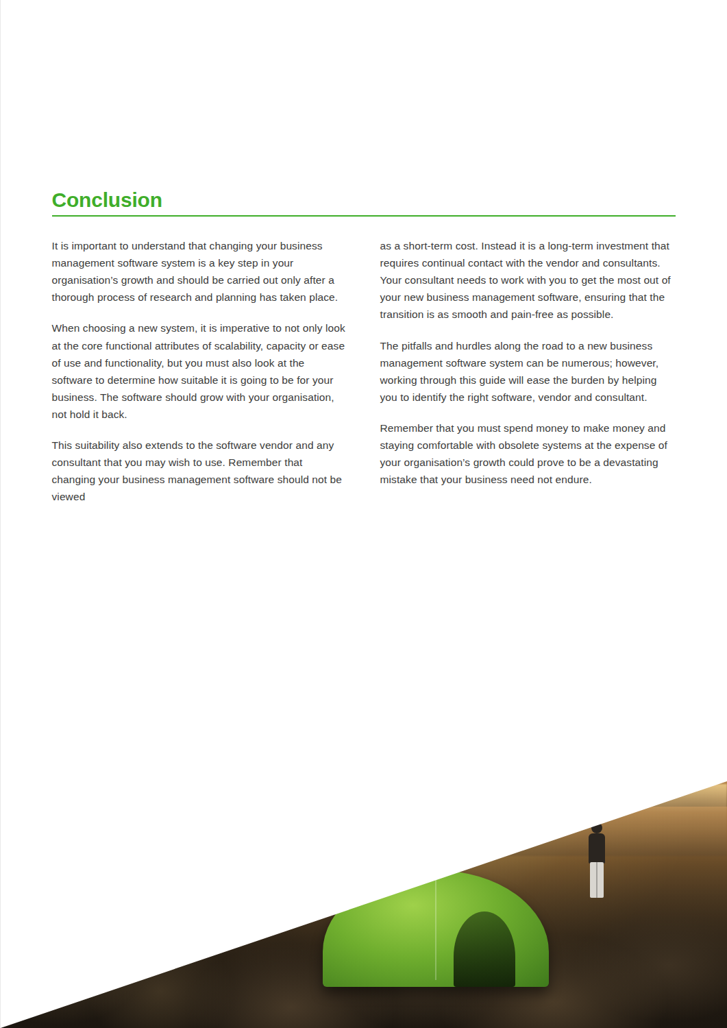Conclusion
It is important to understand that changing your business management software system is a key step in your organisation’s growth and should be carried out only after a thorough process of research and planning has taken place.
When choosing a new system, it is imperative to not only look at the core functional attributes of scalability, capacity or ease of use and functionality, but you must also look at the software to determine how suitable it is going to be for your business. The software should grow with your organisation, not hold it back.
This suitability also extends to the software vendor and any consultant that you may wish to use. Remember that changing your business management software should not be viewed
as a short-term cost. Instead it is a long-term investment that requires continual contact with the vendor and consultants. Your consultant needs to work with you to get the most out of your new business management software, ensuring that the transition is as smooth and pain-free as possible.
The pitfalls and hurdles along the road to a new business management software system can be numerous; however, working through this guide will ease the burden by helping you to identify the right software, vendor and consultant.
Remember that you must spend money to make money and staying comfortable with obsolete systems at the expense of your organisation’s growth could prove to be a devastating mistake that your business need not endure.
14